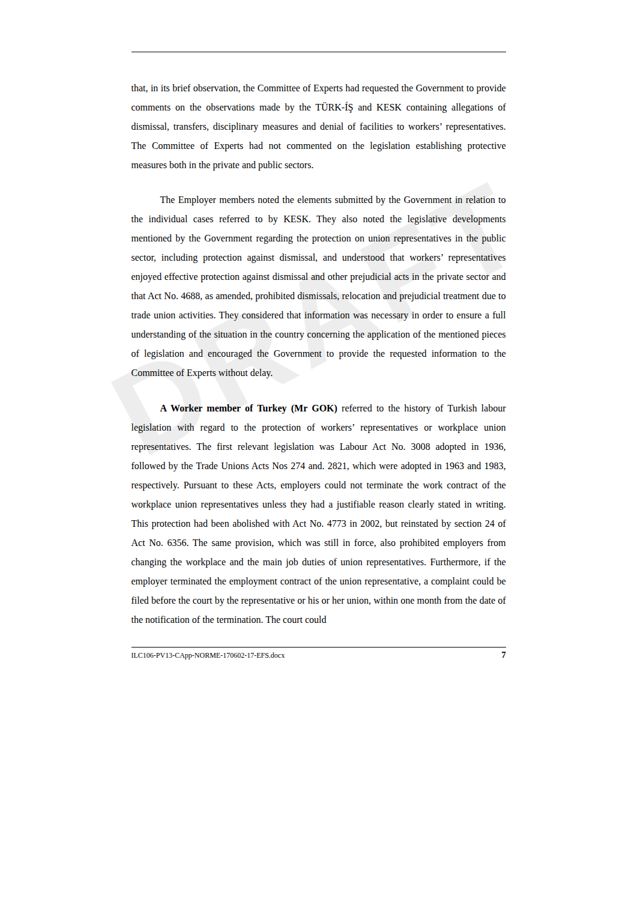DRAFT
that, in its brief observation, the Committee of Experts had requested the Government to provide comments on the observations made by the TÜRK-ÍŞ and KESK containing allegations of dismissal, transfers, disciplinary measures and denial of facilities to workers’ representatives. The Committee of Experts had not commented on the legislation establishing protective measures both in the private and public sectors.
The Employer members noted the elements submitted by the Government in relation to the individual cases referred to by KESK. They also noted the legislative developments mentioned by the Government regarding the protection on union representatives in the public sector, including protection against dismissal, and understood that workers’ representatives enjoyed effective protection against dismissal and other prejudicial acts in the private sector and that Act No. 4688, as amended, prohibited dismissals, relocation and prejudicial treatment due to trade union activities. They considered that information was necessary in order to ensure a full understanding of the situation in the country concerning the application of the mentioned pieces of legislation and encouraged the Government to provide the requested information to the Committee of Experts without delay.
A Worker member of Turkey (Mr GOK) referred to the history of Turkish labour legislation with regard to the protection of workers’ representatives or workplace union representatives. The first relevant legislation was Labour Act No. 3008 adopted in 1936, followed by the Trade Unions Acts Nos 274 and. 2821, which were adopted in 1963 and 1983, respectively. Pursuant to these Acts, employers could not terminate the work contract of the workplace union representatives unless they had a justifiable reason clearly stated in writing. This protection had been abolished with Act No. 4773 in 2002, but reinstated by section 24 of Act No. 6356. The same provision, which was still in force, also prohibited employers from changing the workplace and the main job duties of union representatives. Furthermore, if the employer terminated the employment contract of the union representative, a complaint could be filed before the court by the representative or his or her union, within one month from the date of the notification of the termination. The court could
ILC106-PV13-CApp-NORME-170602-17-EFS.docx 7